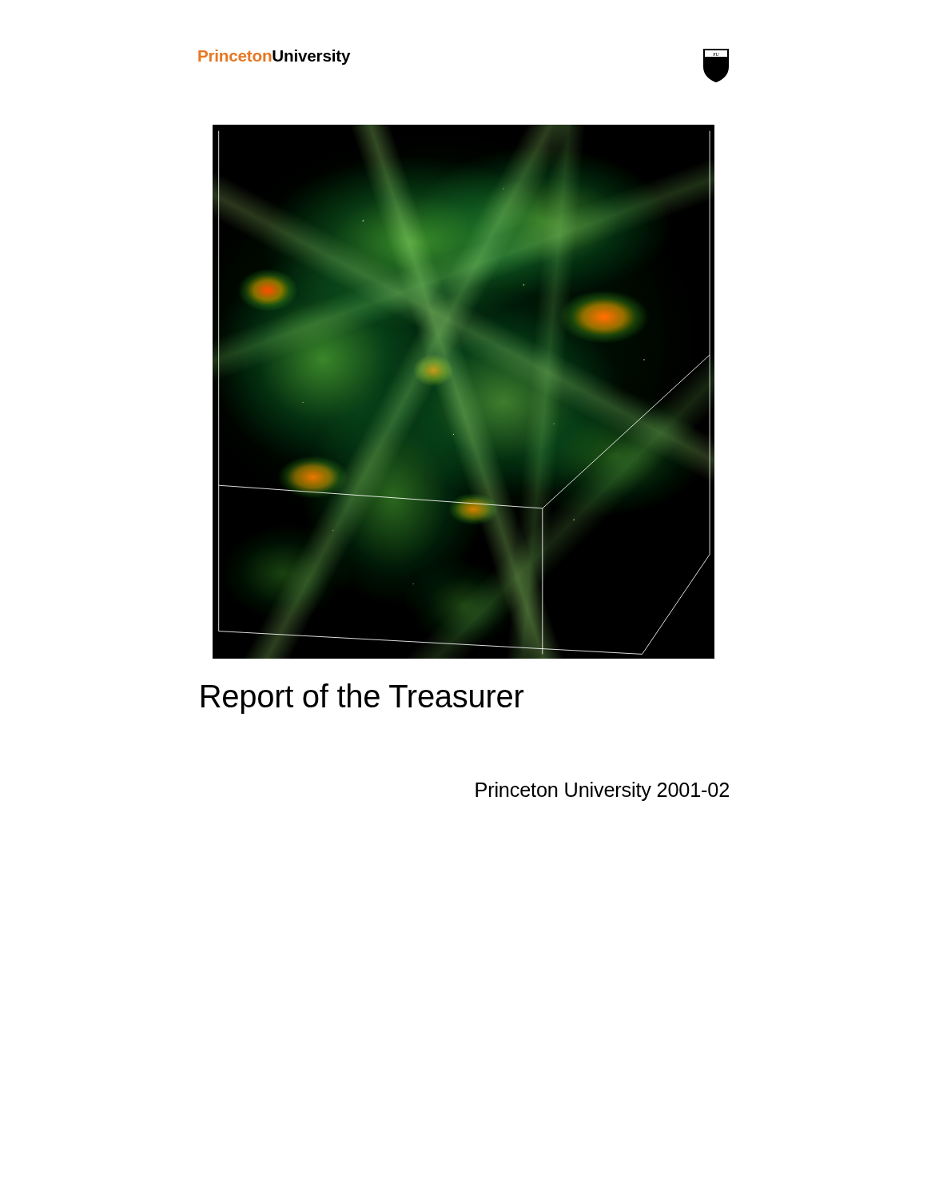Princeton University
PU
Report of the Treasurer
Princeton University 2001-02